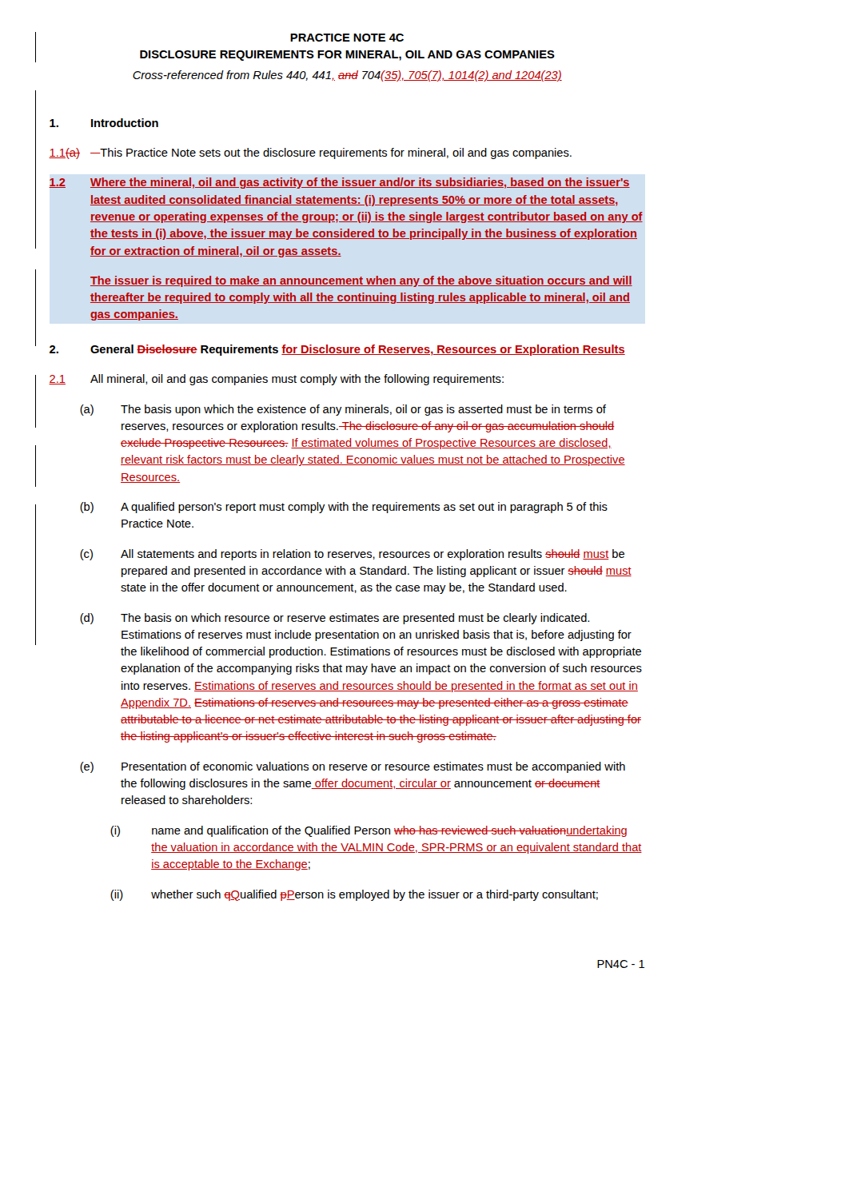Practice Note 4C
Disclosure Requirements for Mineral, Oil and Gas Companies
Cross-referenced from Rules 440, 441, and 704(35), 705(7), 1014(2) and 1204(23)
1. Introduction
1.1(a) This Practice Note sets out the disclosure requirements for mineral, oil and gas companies.
1.2
Where the mineral, oil and gas activity of the issuer and/or its subsidiaries, based on the issuer's latest audited consolidated financial statements: (i) represents 50% or more of the total assets, revenue or operating expenses of the group; or (ii) is the single largest contributor based on any of the tests in (i) above, the issuer may be considered to be principally in the business of exploration for or extraction of mineral, oil or gas assets.
The issuer is required to make an announcement when any of the above situation occurs and will thereafter be required to comply with all the continuing listing rules applicable to mineral, oil and gas companies.
2. General Disclosure Requirements for Disclosure of Reserves, Resources or Exploration Results
2.1 All mineral, oil and gas companies must comply with the following requirements:
(a) The basis upon which the existence of any minerals, oil or gas is asserted must be in terms of reserves, resources or exploration results. The disclosure of any oil or gas accumulation should exclude Prospective Resources. If estimated volumes of Prospective Resources are disclosed, relevant risk factors must be clearly stated. Economic values must not be attached to Prospective Resources.
(b) A qualified person's report must comply with the requirements as set out in paragraph 5 of this Practice Note.
(c) All statements and reports in relation to reserves, resources or exploration results should must be prepared and presented in accordance with a Standard. The listing applicant or issuer should must state in the offer document or announcement, as the case may be, the Standard used.
(d) The basis on which resource or reserve estimates are presented must be clearly indicated. Estimations of reserves must include presentation on an unrisked basis that is, before adjusting for the likelihood of commercial production. Estimations of resources must be disclosed with appropriate explanation of the accompanying risks that may have an impact on the conversion of such resources into reserves. Estimations of reserves and resources should be presented in the format as set out in Appendix 7D. Estimations of reserves and resources may be presented either as a gross estimate attributable to a licence or net estimate attributable to the listing applicant or issuer after adjusting for the listing applicant's or issuer's effective interest in such gross estimate.
(e) Presentation of economic valuations on reserve or resource estimates must be accompanied with the following disclosures in the same offer document, circular or announcement or document released to shareholders:
(i) name and qualification of the Qualified Person who has reviewed such valuationundertaking the valuation in accordance with the VALMIN Code, SPR-PRMS or an equivalent standard that is acceptable to the Exchange;
(ii) whether such qQualified pPerson is employed by the issuer or a third-party consultant;
PN4C - 1